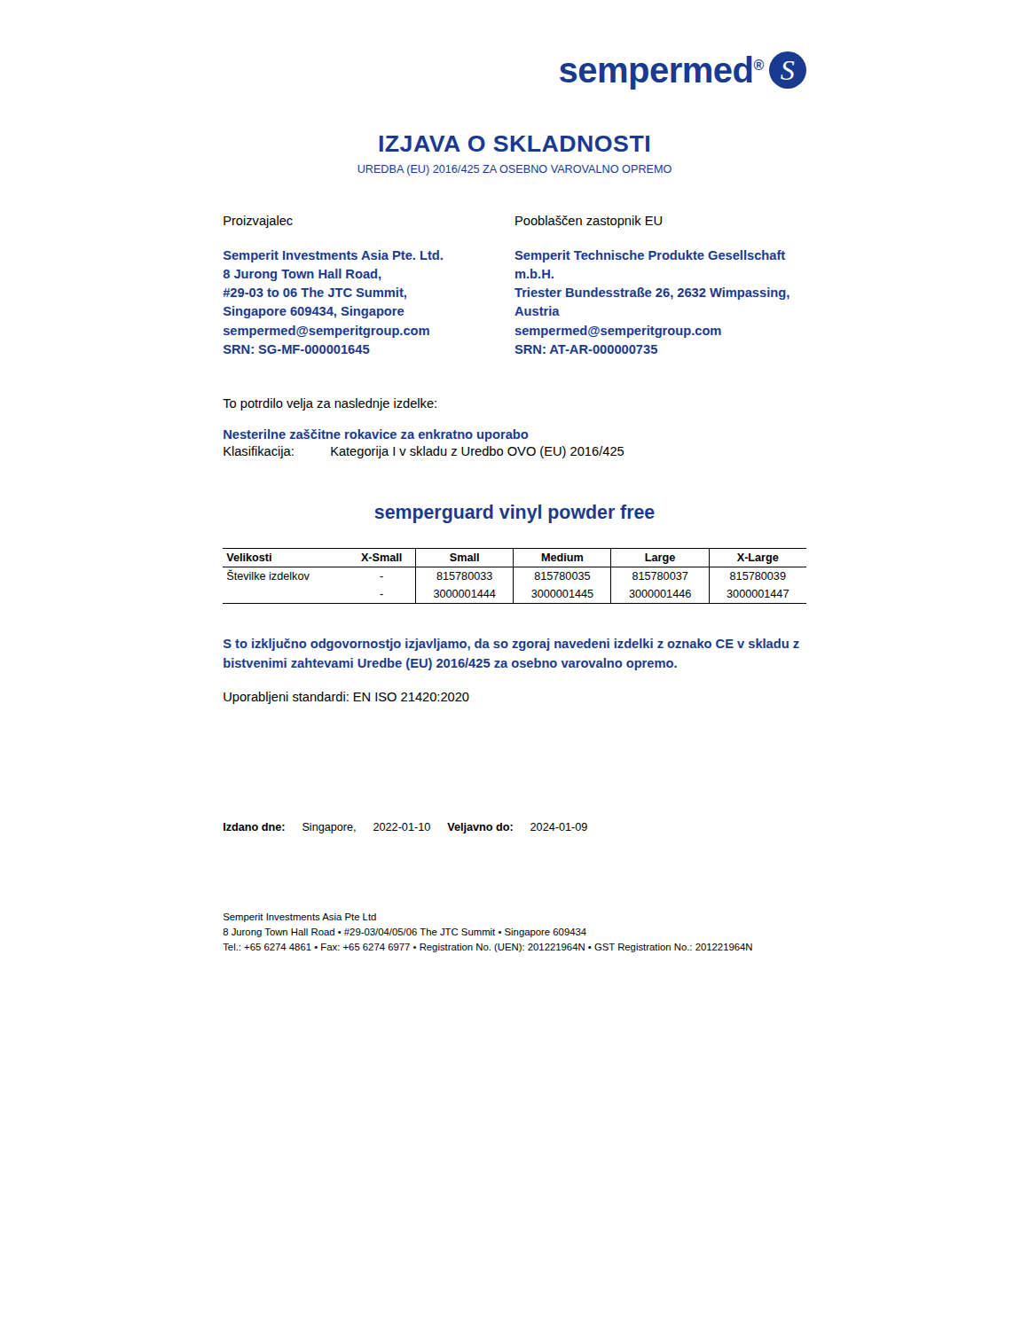sempermed®S
IZJAVA O SKLADNOSTI
UREDBA (EU) 2016/425 ZA OSEBNO VAROVALNO OPREMO
| Proizvajalec | Pooblaščen zastopnik EU |
| Semperit Investments Asia Pte. Ltd. 8 Jurong Town Hall Road, #29-03 to 06 The JTC Summit, Singapore 609434, Singapore sempermed@semperitgroup.com SRN: SG-MF-000001645 | Semperit Technische Produkte Gesellschaft m.b.H. Triester Bundesstraße 26, 2632 Wimpassing, Austria sempermed@semperitgroup.com SRN: AT-AR-000000735 |
To potrdilo velja za naslednje izdelke:
Nesterilne zaščitne rokavice za enkratno uporabo
Klasifikacija: Kategorija I v skladu z Uredbo OVO (EU) 2016/425
semperguard vinyl powder free
| Velikosti | X-Small | Small | Medium | Large | X-Large |
| --- | --- | --- | --- | --- | --- |
| Številke izdelkov | - | 815780033 | 815780035 | 815780037 | 815780039 |
| | - | 3000001444 | 3000001445 | 3000001446 | 3000001447 |
S to izključno odgovornostjo izjavljamo, da so zgoraj navedeni izdelki z oznako CE v skladu z bistvenimi zahtevami Uredbe (EU) 2016/425 za osebno varovalno opremo.
Uporabljeni standardi: EN ISO 21420:2020
| Izdano dne: | Singapore, | 2022-01-10 | Veljavno do: | 2024-01-09 |
Semperit Investments Asia Pte Ltd
8 Jurong Town Hall Road • #29-03/04/05/06 The JTC Summit • Singapore 609434
Tel.: +65 6274 4861 • Fax: +65 6274 6977 • Registration No. (UEN): 201221964N • GST Registration No.: 201221964N